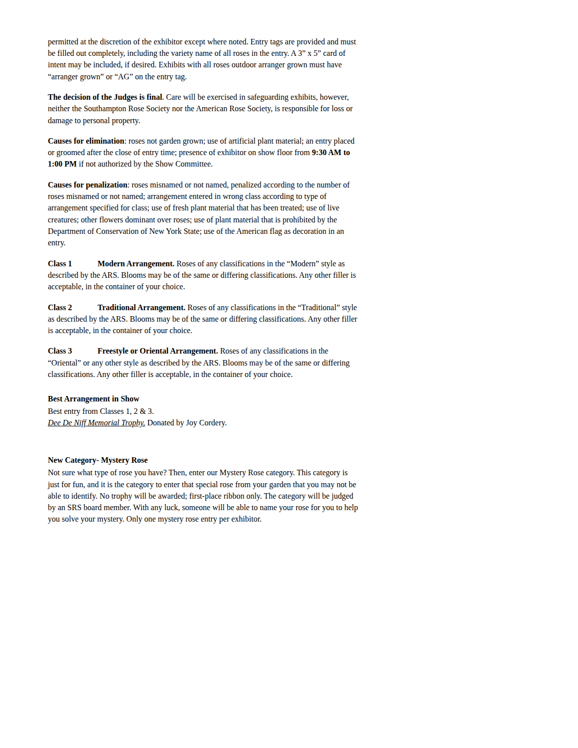permitted at the discretion of the exhibitor except where noted. Entry tags are provided and must be filled out completely, including the variety name of all roses in the entry. A 3” x 5” card of intent may be included, if desired. Exhibits with all roses outdoor arranger grown must have “arranger grown” or “AG” on the entry tag.
The decision of the Judges is final. Care will be exercised in safeguarding exhibits, however, neither the Southampton Rose Society nor the American Rose Society, is responsible for loss or damage to personal property.
Causes for elimination: roses not garden grown; use of artificial plant material; an entry placed or groomed after the close of entry time; presence of exhibitor on show floor from 9:30 AM to 1:00 PM if not authorized by the Show Committee.
Causes for penalization: roses misnamed or not named, penalized according to the number of roses misnamed or not named; arrangement entered in wrong class according to type of arrangement specified for class; use of fresh plant material that has been treated; use of live creatures; other flowers dominant over roses; use of plant material that is prohibited by the Department of Conservation of New York State; use of the American flag as decoration in an entry.
Class 1 Modern Arrangement. Roses of any classifications in the “Modern” style as described by the ARS. Blooms may be of the same or differing classifications. Any other filler is acceptable, in the container of your choice.
Class 2 Traditional Arrangement. Roses of any classifications in the “Traditional” style as described by the ARS. Blooms may be of the same or differing classifications. Any other filler is acceptable, in the container of your choice.
Class 3 Freestyle or Oriental Arrangement. Roses of any classifications in the “Oriental” or any other style as described by the ARS. Blooms may be of the same or differing classifications. Any other filler is acceptable, in the container of your choice.
Best Arrangement in Show
Best entry from Classes 1, 2 & 3.
Dee De Niff Memorial Trophy. Donated by Joy Cordery.
New Category- Mystery Rose
Not sure what type of rose you have? Then, enter our Mystery Rose category. This category is just for fun, and it is the category to enter that special rose from your garden that you may not be able to identify. No trophy will be awarded; first-place ribbon only. The category will be judged by an SRS board member. With any luck, someone will be able to name your rose for you to help you solve your mystery. Only one mystery rose entry per exhibitor.